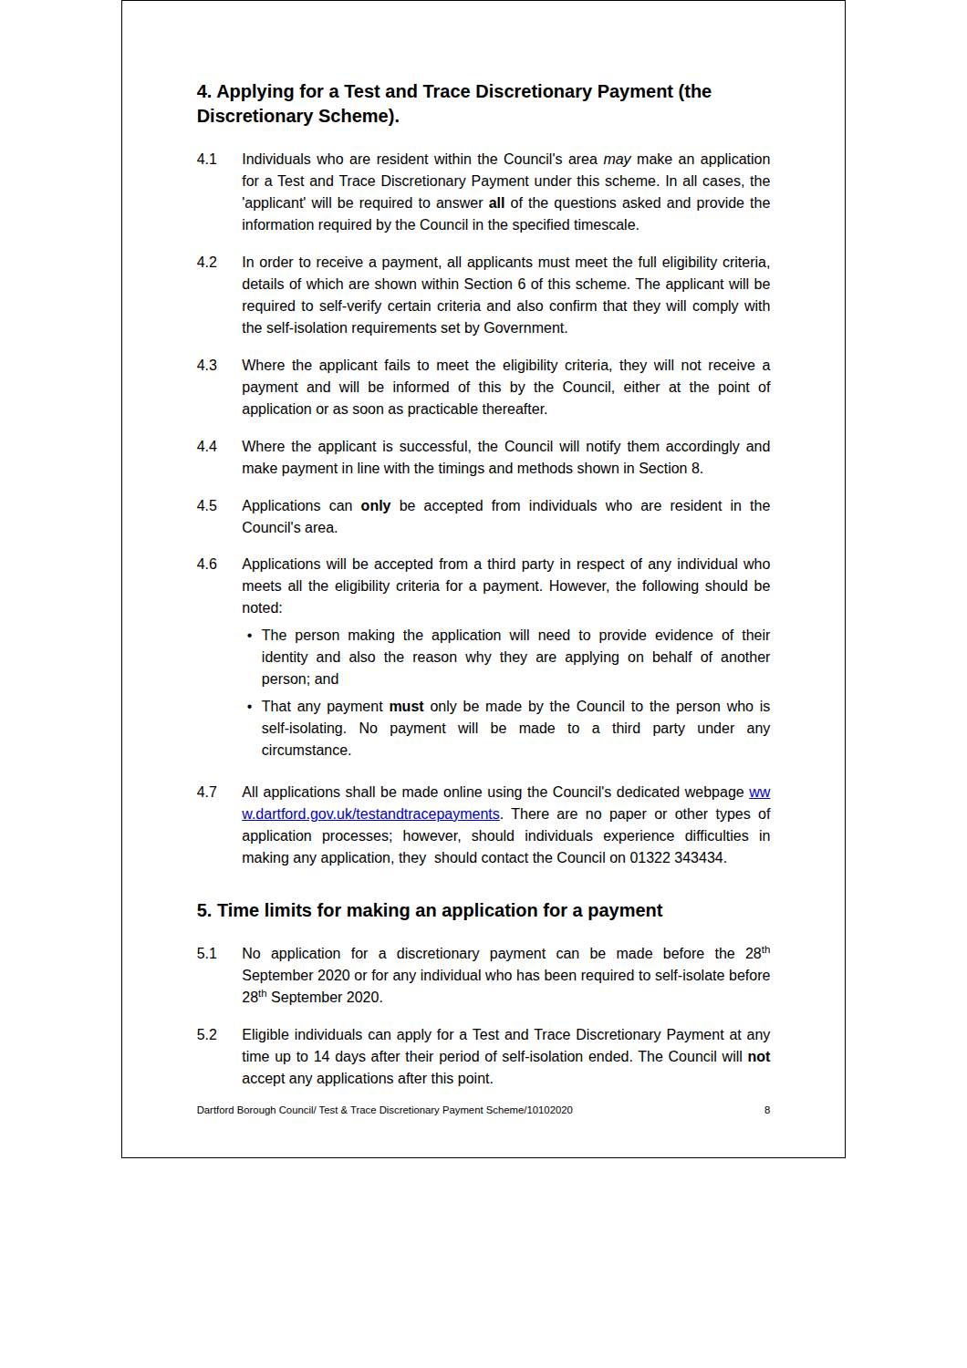4. Applying for a Test and Trace Discretionary Payment (the Discretionary Scheme).
4.1
Individuals who are resident within the Council's area may make an application for a Test and Trace Discretionary Payment under this scheme. In all cases, the 'applicant' will be required to answer all of the questions asked and provide the information required by the Council in the specified timescale.
4.2
In order to receive a payment, all applicants must meet the full eligibility criteria, details of which are shown within Section 6 of this scheme. The applicant will be required to self-verify certain criteria and also confirm that they will comply with the self-isolation requirements set by Government.
4.3
Where the applicant fails to meet the eligibility criteria, they will not receive a payment and will be informed of this by the Council, either at the point of application or as soon as practicable thereafter.
4.4
Where the applicant is successful, the Council will notify them accordingly and make payment in line with the timings and methods shown in Section 8.
4.5
Applications can only be accepted from individuals who are resident in the Council's area.
4.6
Applications will be accepted from a third party in respect of any individual who meets all the eligibility criteria for a payment. However, the following should be noted:
The person making the application will need to provide evidence of their identity and also the reason why they are applying on behalf of another person; and
That any payment must only be made by the Council to the person who is self-isolating. No payment will be made to a third party under any circumstance.
4.7
All applications shall be made online using the Council's dedicated webpage www.dartford.gov.uk/testandtracepayments. There are no paper or other types of application processes; however, should individuals experience difficulties in making any application, they should contact the Council on 01322 343434.
5. Time limits for making an application for a payment
5.1
No application for a discretionary payment can be made before the 28th September 2020 or for any individual who has been required to self-isolate before 28th September 2020.
5.2
Eligible individuals can apply for a Test and Trace Discretionary Payment at any time up to 14 days after their period of self-isolation ended. The Council will not accept any applications after this point.
Dartford Borough Council/ Test & Trace Discretionary Payment Scheme/10102020 8